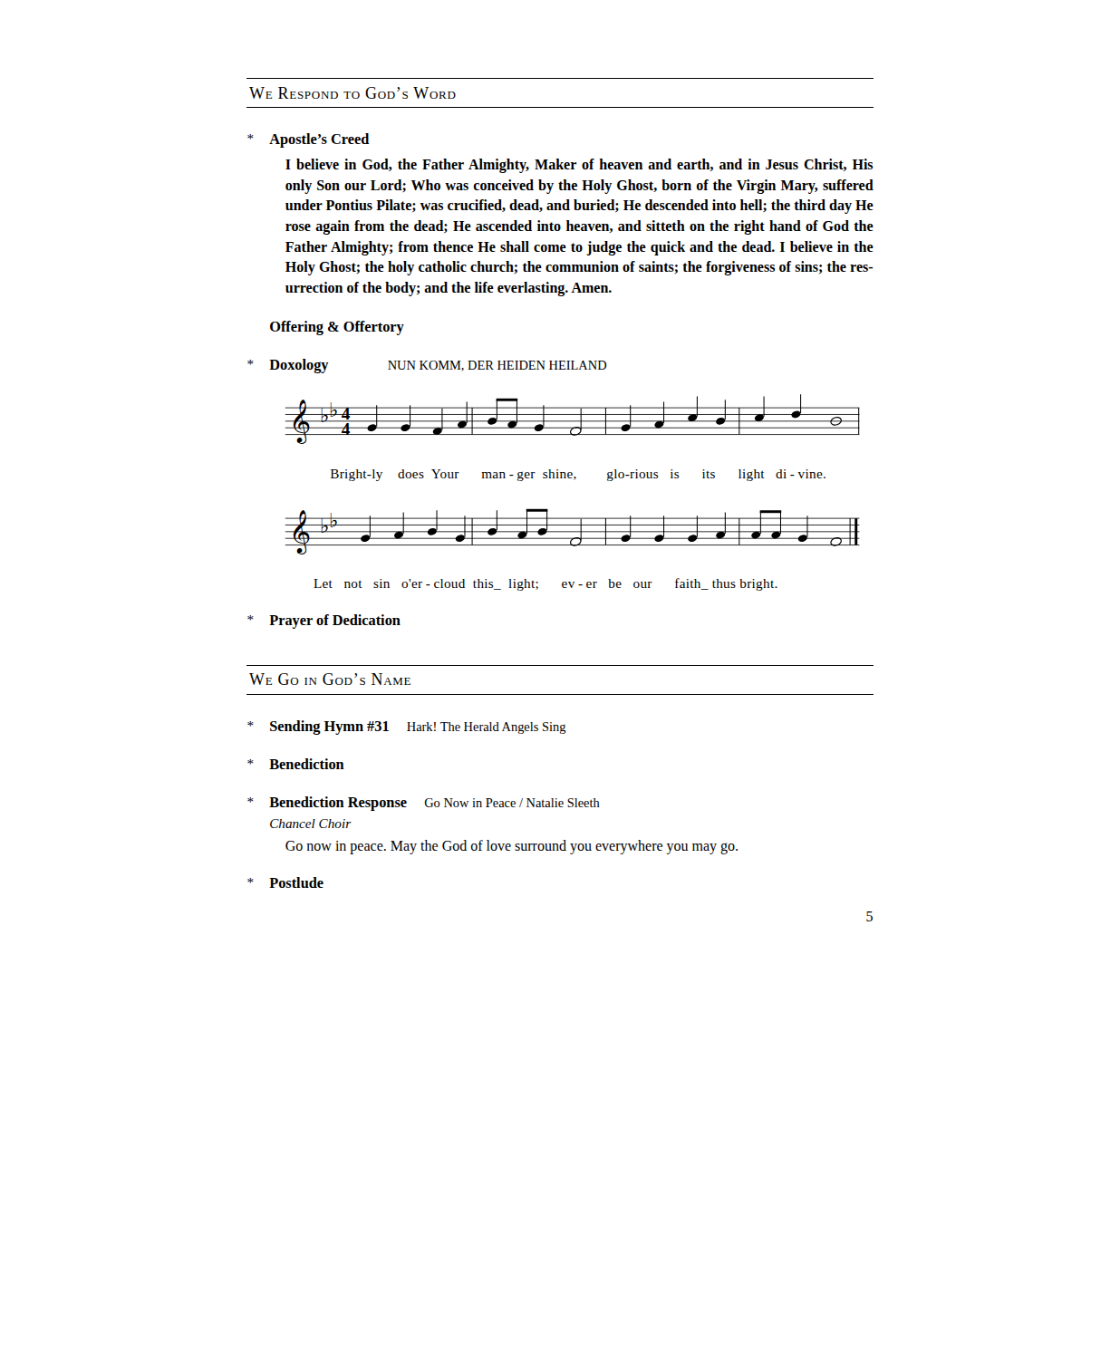We Respond to God’s Word
* Apostle’s Creed
I believe in God, the Father Almighty, Maker of heaven and earth, and in Jesus Christ, His only Son our Lord; Who was conceived by the Holy Ghost, born of the Virgin Mary, suffered under Pontius Pilate; was crucified, dead, and buried; He descended into hell; the third day He rose again from the dead; He ascended into heaven, and sitteth on the right hand of God the Father Almighty; from thence He shall come to judge the quick and the dead. I believe in the Holy Ghost; the holy catholic church; the communion of saints; the forgiveness of sins; the resurrection of the body; and the life everlasting. Amen.
Offering & Offertory
*
Doxology NUN KOMM, DER HEIDEN HEILAND
𝄞 ♭ ♭ 4 4
Bright‑ly does Your man - ger shine, glo‑rious is its light di - vine.
𝄞 ♭ ♭
Let not sin o'er - cloud this_ light; ev - er be our faith_ thus bright.
* Prayer of Dedication
We Go in God’s Name
*
Sending Hymn #31 Hark! The Herald Angels Sing
* Benediction
*
Benediction Response Go Now in Peace / Natalie Sleeth
Chancel Choir
Go now in peace. May the God of love surround you everywhere you may go.
* Postlude
5